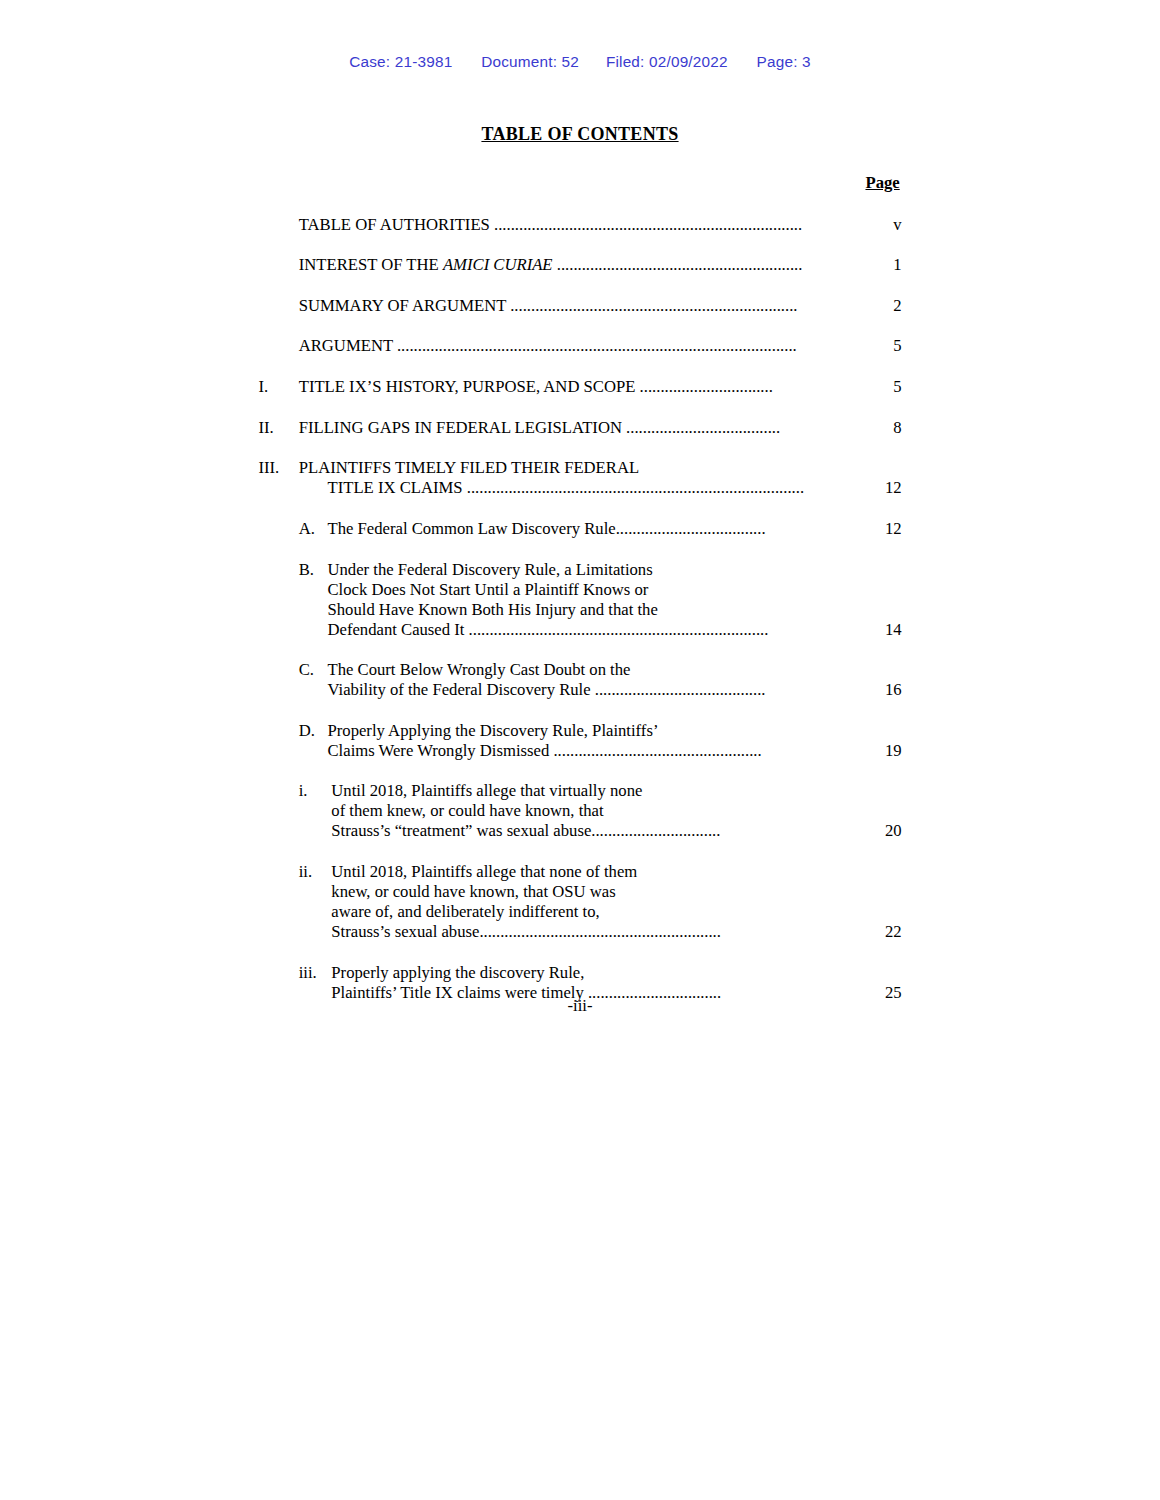Case: 21-3981 Document: 52 Filed: 02/09/2022 Page: 3
TABLE OF CONTENTS
Page
| | TABLE OF AUTHORITIES .......................................................................... | v |
| | INTEREST OF THE AMICI CURIAE ........................................................... | 1 |
| | SUMMARY OF ARGUMENT ..................................................................... | 2 |
| | ARGUMENT ................................................................................................ | 5 |
| I. | TITLE IX’S HISTORY, PURPOSE, AND SCOPE ................................ | 5 |
| II. | FILLING GAPS IN FEDERAL LEGISLATION ..................................... | 8 |
| III. | PLAINTIFFS TIMELY FILED THEIR FEDERAL TITLE IX CLAIMS ................................................................................. | 12 |
| | A. The Federal Common Law Discovery Rule .................................... | 12 |
| | B. Under the Federal Discovery Rule, a Limitations Clock Does Not Start Until a Plaintiff Knows or Should Have Known Both His Injury and that the Defendant Caused It ........................................................................ | 14 |
| | C. The Court Below Wrongly Cast Doubt on the Viability of the Federal Discovery Rule ......................................... | 16 |
| | D. Properly Applying the Discovery Rule, Plaintiffs’ Claims Were Wrongly Dismissed .................................................. | 19 |
| | i. Until 2018, Plaintiffs allege that virtually none of them knew, or could have known, that Strauss’s “treatment” was sexual abuse ............................... | 20 |
| | ii. Until 2018, Plaintiffs allege that none of them knew, or could have known, that OSU was aware of, and deliberately indifferent to, Strauss’s sexual abuse .......................................................... | 22 |
| | iii. Properly applying the discovery Rule, Plaintiffs’ Title IX claims were timely ................................ | 25 |
-iii-